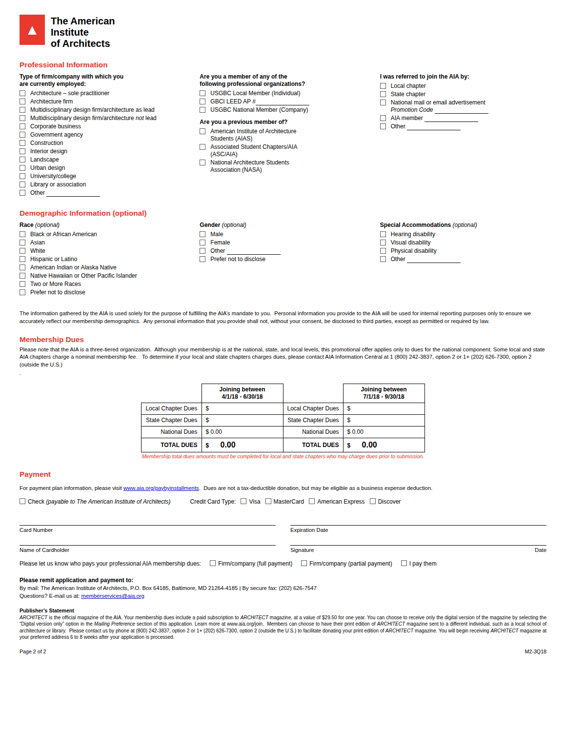▲
The American
Institute
of Architects
Professional Information
Type of firm/company with which you
are currently employed:
Architecture – sole practitioner
Architecture firm
Multidisciplinary design firm/architecture as lead
Multidisciplinary design firm/architecture not lead
Corporate business
Government agency
Construction
Interior design
Landscape
Urban design
University/college
Library or association
Other
Are you a member of any of the
following professional organizations?
USGBC Local Member (Individual)
GBCI LEED AP #
USGBC National Member (Company)
Are you a previous member of?
American Institute of Architecture
Students (AIAS)
Associated Student Chapters/AIA
(ASC/AIA)
National Architecture Students
Association (NASA)
I was referred to join the AIA by:
Local chapter
State chapter
National mail or email advertisement
Promotion Code
AIA member
Other
Demographic Information (optional)
Race (optional)
Black or African American
Asian
White
Hispanic or Latino
American Indian or Alaska Native
Native Hawaiian or Other Pacific Islander
Two or More Races
Prefer not to disclose
Gender (optional)
Male
Female
Other
Prefer not to disclose
Special Accommodations (optional)
Hearing disability
Visual disability
Physical disability
Other
The information gathered by the AIA is used solely for the purpose of fulfilling the AIA’s mandate to you. Personal information you provide to the AIA will be used for internal reporting purposes only to ensure we accurately reflect our membership demographics. Any personal information that you provide shall not, without your consent, be disclosed to third parties, except as permitted or required by law.
Membership Dues
Please note that the AIA is a three-tiered organization. Although your membership is at the national, state, and local levels, this promotional offer applies only to dues for the national component. Some local and state AIA chapters charge a nominal membership fee. To determine if your local and state chapters charges dues, please contact AIA Information Central at 1 (800) 242-3837, option 2 or 1+ (202) 626-7300, option 2 (outside the U.S.)
.
| | Joining between 4/1/18 - 6/30/18 | | Joining between 7/1/18 - 9/30/18 |
| Local Chapter Dues | $ | Local Chapter Dues | $ |
| State Chapter Dues | $ | State Chapter Dues | $ |
| National Dues | $ 0.00 | National Dues | $ 0.00 |
| TOTAL DUES | $ 0.00 | TOTAL DUES | $ 0.00 |
Membership total dues amounts must be completed for local and state chapters who may charge dues prior to submission.
Payment
For payment plan information, please visit www.aia.org/paybyinstallments. Dues are not a tax-deductible donation, but may be eligible as a business expense deduction.
Check (payable to The American Institute of Architects) Credit Card Type: Visa MasterCard American Express Discover
Card Number
Expiration Date
Name of Cardholder
Signature Date
Please let us know who pays your professional AIA membership dues: Firm/company (full payment) Firm/company (partial payment) I pay them
Please remit application and payment to:
By mail: The American Institute of Architects, P.O. Box 64185, Baltimore, MD 21264-4185 | By secure fax: (202) 626-7547
Questions? E-mail us at: memberservices@aia.org
Publisher’s Statement
ARCHITECT is the official magazine of the AIA. Your membership dues include a paid subscription to ARCHITECT magazine, at a value of $29.50 for one year. You can choose to receive only the digital version of the magazine by selecting the “Digital version only” option in the Mailing Preference section of this application. Learn more at www.aia.org/join. Members can choose to have their print edition of ARCHITECT magazine sent to a different individual, such as a local school of architecture or library. Please contact us by phone at (800) 242-3837, option 2 or 1+ (202) 626-7300, option 2 (outside the U.S.) to facilitate donating your print edition of ARCHITECT magazine. You will begin receiving ARCHITECT magazine at your preferred address 6 to 8 weeks after your application is processed.
Page 2 of 2 M2-3Q18